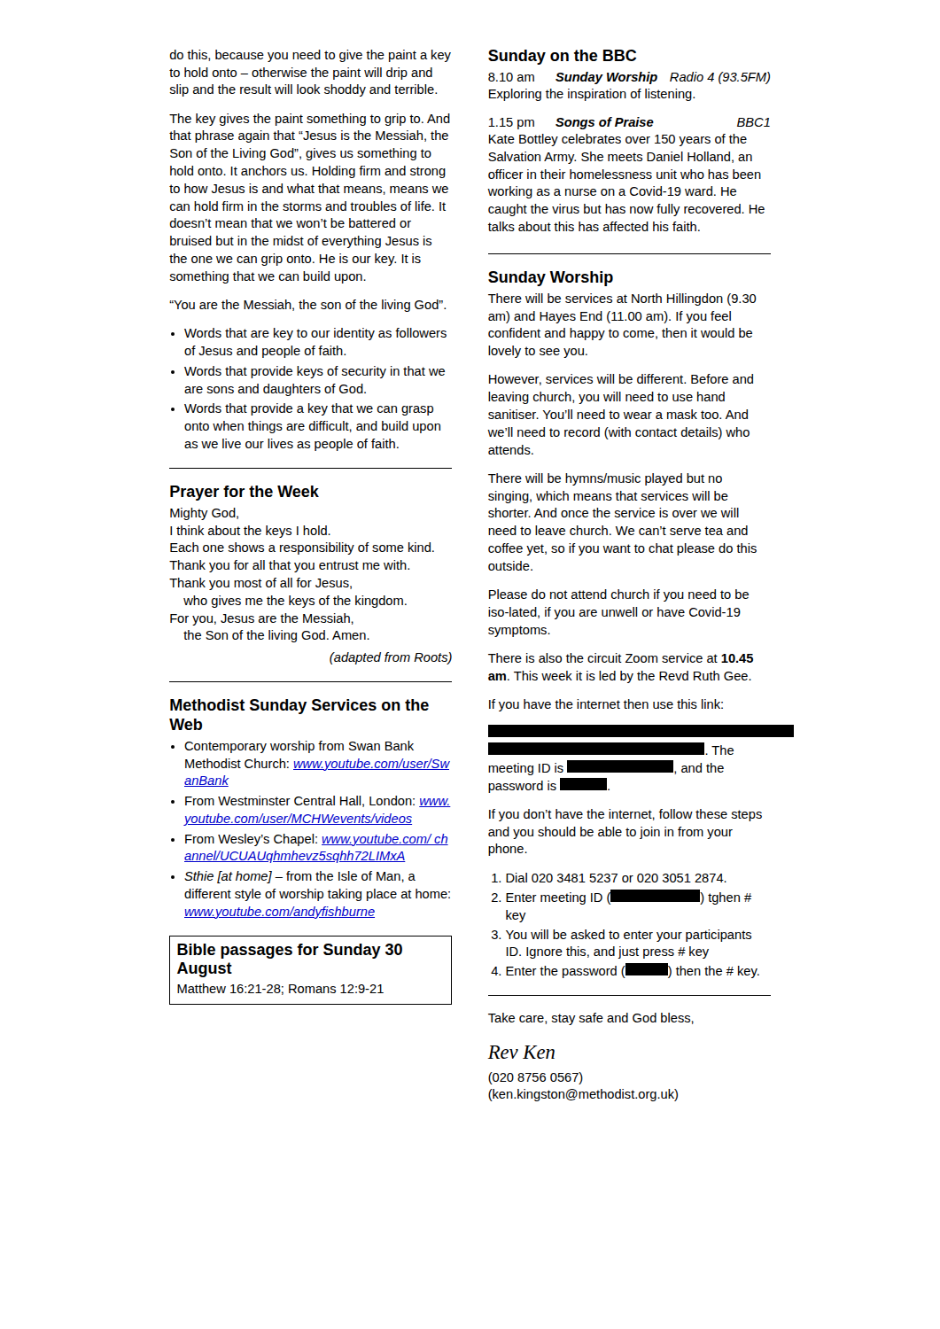do this, because you need to give the paint a key to hold onto – otherwise the paint will drip and slip and the result will look shoddy and terrible.
The key gives the paint something to grip to. And that phrase again that “Jesus is the Messiah, the Son of the Living God”, gives us something to hold onto. It anchors us. Holding firm and strong to how Jesus is and what that means, means we can hold firm in the storms and troubles of life. It doesn’t mean that we won’t be battered or bruised but in the midst of everything Jesus is the one we can grip onto. He is our key. It is something that we can build upon.
“You are the Messiah, the son of the living God”.
Words that are key to our identity as followers of Jesus and people of faith.
Words that provide keys of security in that we are sons and daughters of God.
Words that provide a key that we can grasp onto when things are difficult, and build upon as we live our lives as people of faith.
Prayer for the Week
Mighty God,
I think about the keys I hold.
Each one shows a responsibility of some kind.
Thank you for all that you entrust me with.
Thank you most of all for Jesus,
who gives me the keys of the kingdom.
For you, Jesus are the Messiah,
the Son of the living God. Amen.
(adapted from Roots)
Methodist Sunday Services on the Web
Contemporary worship from Swan Bank Methodist Church: www.youtube.com/user/SwanBank
From Westminster Central Hall, London: www.youtube.com/user/MCHWevents/videos
From Wesley’s Chapel: www.youtube.com/ channel/UCUAUqhmhevz5sqhh72LIMxA
Sthie [at home] – from the Isle of Man, a different style of worship taking place at home: www.youtube.com/andyfishburne
Bible passages for Sunday 30 August
Matthew 16:21-28; Romans 12:9-21
Sunday on the BBC
8.10 am Sunday Worship Radio 4 (93.5FM)
Exploring the inspiration of listening.
1.15 pm Songs of Praise BBC1
Kate Bottley celebrates over 150 years of the Salvation Army. She meets Daniel Holland, an officer in their homelessness unit who has been working as a nurse on a Covid-19 ward. He caught the virus but has now fully recovered. He talks about this has affected his faith.
Sunday Worship
There will be services at North Hillingdon (9.30 am) and Hayes End (11.00 am). If you feel confident and happy to come, then it would be lovely to see you.
However, services will be different. Before and leaving church, you will need to use hand sanitiser. You’ll need to wear a mask too. And we’ll need to record (with contact details) who attends.
There will be hymns/music played but no singing, which means that services will be shorter. And once the service is over we will need to leave church. We can’t serve tea and coffee yet, so if you want to chat please do this outside.
Please do not attend church if you need to be iso-lated, if you are unwell or have Covid-19 symptoms.
There is also the circuit Zoom service at 10.45 am. This week it is led by the Revd Ruth Gee.
If you have the internet then use this link:
. The meeting ID is , and the password is .
If you don’t have the internet, follow these steps and you should be able to join in from your phone.
Dial 020 3481 5237 or 020 3051 2874.
Enter meeting ID ( ) tghen # key
You will be asked to enter your participants ID. Ignore this, and just press # key
Enter the password ( ) then the # key.
Take care, stay safe and God bless,
Rev Ken
(020 8756 0567) (ken.kingston@methodist.org.uk)